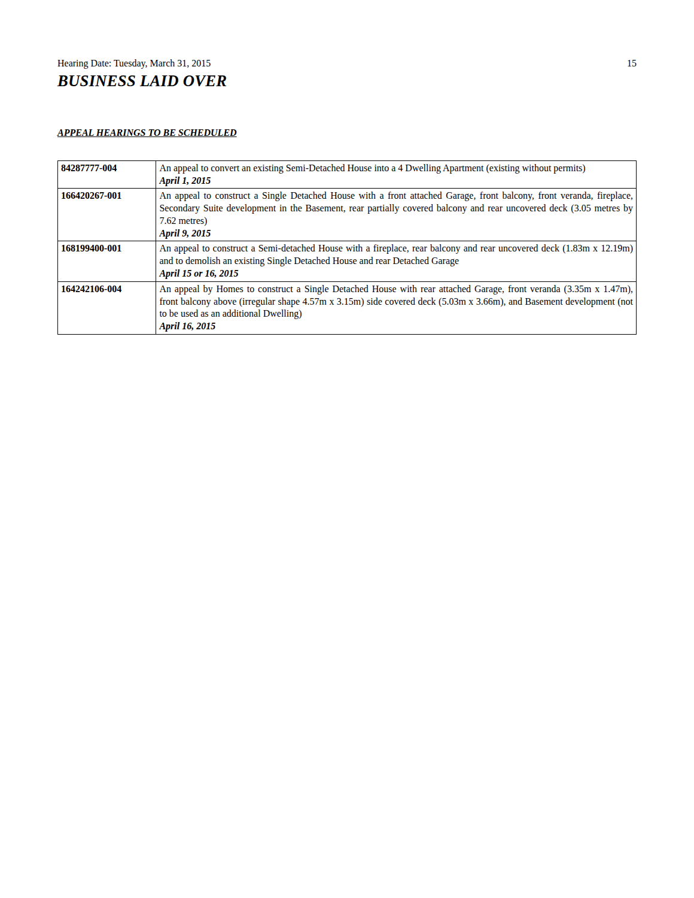Hearing Date: Tuesday, March 31, 2015 15
BUSINESS LAID OVER
APPEAL HEARINGS TO BE SCHEDULED
| 84287777-004 | An appeal to convert an existing Semi-Detached House into a 4 Dwelling Apartment (existing without permits) April 1, 2015 |
| 166420267-001 | An appeal to construct a Single Detached House with a front attached Garage, front balcony, front veranda, fireplace, Secondary Suite development in the Basement, rear partially covered balcony and rear uncovered deck (3.05 metres by 7.62 metres) April 9, 2015 |
| 168199400-001 | An appeal to construct a Semi-detached House with a fireplace, rear balcony and rear uncovered deck (1.83m x 12.19m) and to demolish an existing Single Detached House and rear Detached Garage April 15 or 16, 2015 |
| 164242106-004 | An appeal by Homes to construct a Single Detached House with rear attached Garage, front veranda (3.35m x 1.47m), front balcony above (irregular shape 4.57m x 3.15m) side covered deck (5.03m x 3.66m), and Basement development (not to be used as an additional Dwelling) April 16, 2015 |